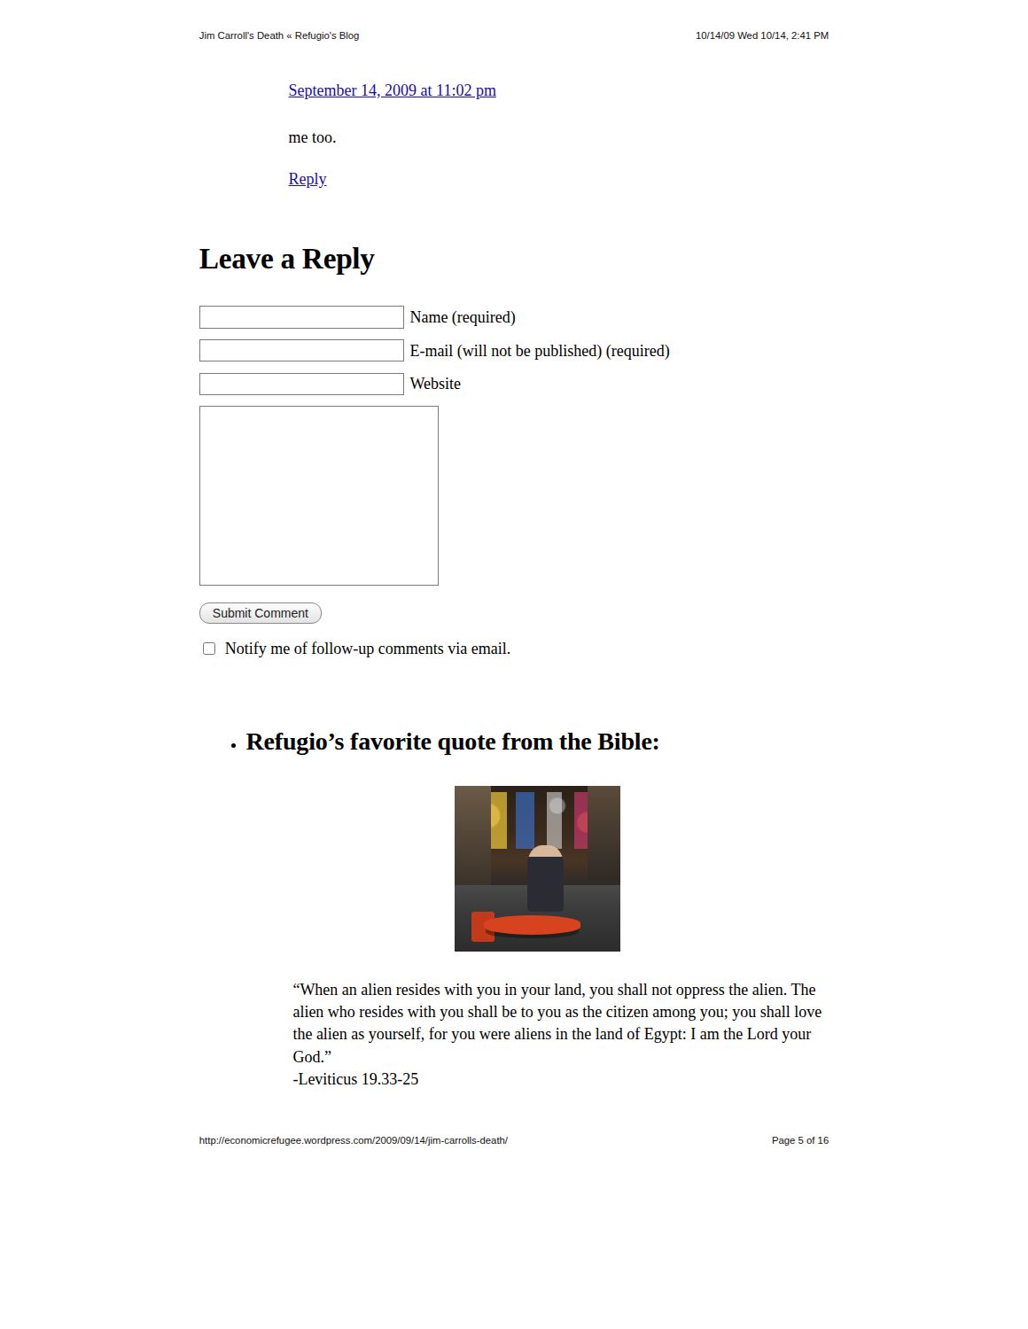Jim Carroll's Death « Refugio's Blog 10/14/09 Wed 10/14, 2:41 PM
September 14, 2009 at 11:02 pm
me too.
Reply
Leave a Reply
Name (required)
E-mail (will not be published) (required)
Website
Submit Comment
Notify me of follow-up comments via email.
Refugio’s favorite quote from the Bible:
“When an alien resides with you in your land, you shall not oppress the alien. The alien who resides with you shall be to you as the citizen among you; you shall love the alien as yourself, for you were aliens in the land of Egypt: I am the Lord your God.”
-Leviticus 19.33-25
http://economicrefugee.wordpress.com/2009/09/14/jim-carrolls-death/ Page 5 of 16